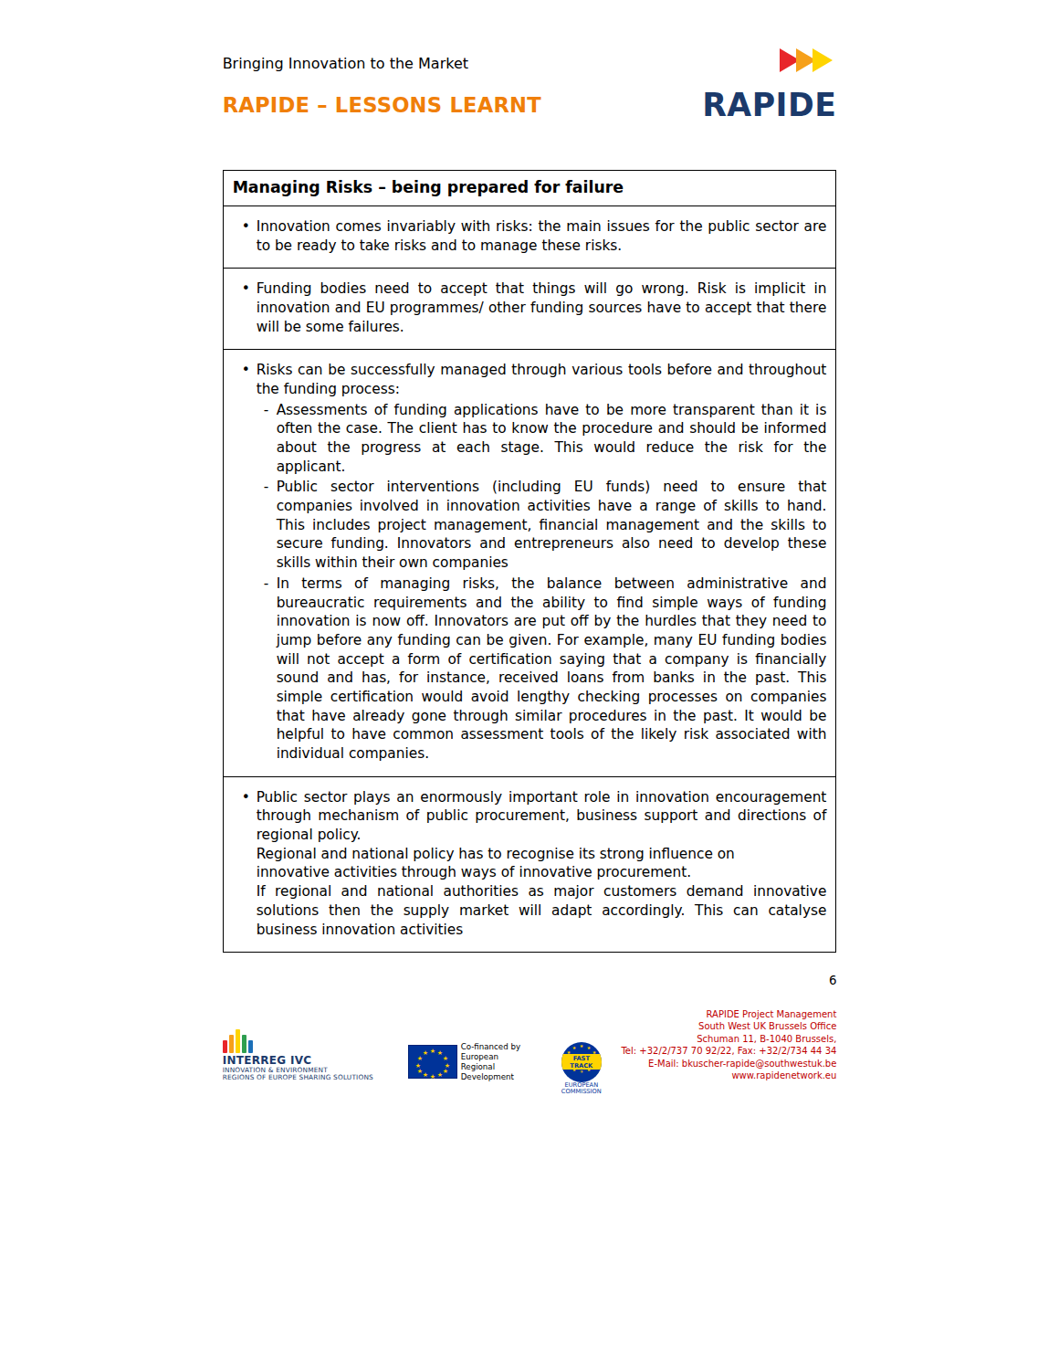Bringing Innovation to the Market
RAPIDE – LESSONS LEARNT
RAPIDE
| Managing Risks – being prepared for failure |
| Innovation comes invariably with risks: the main issues for the public sector are to be ready to take risks and to manage these risks. |
| Funding bodies need to accept that things will go wrong. Risk is implicit in innovation and EU programmes/ other funding sources have to accept that there will be some failures. |
| Risks can be successfully managed through various tools before and throughout the funding process: Assessments of funding applications have to be more transparent than it is often the case. The client has to know the procedure and should be informed about the progress at each stage. This would reduce the risk for the applicant. Public sector interventions (including EU funds) need to ensure that companies involved in innovation activities have a range of skills to hand. This includes project management, financial management and the skills to secure funding. Innovators and entrepreneurs also need to develop these skills within their own companies In terms of managing risks, the balance between administrative and bureaucratic requirements and the ability to find simple ways of funding innovation is now off. Innovators are put off by the hurdles that they need to jump before any funding can be given. For example, many EU funding bodies will not accept a form of certification saying that a company is financially sound and has, for instance, received loans from banks in the past. This simple certification would avoid lengthy checking processes on companies that have already gone through similar procedures in the past. It would be helpful to have common assessment tools of the likely risk associated with individual companies. |
| Public sector plays an enormously important role in innovation encouragement through mechanism of public procurement, business support and directions of regional policy. Regional and national policy has to recognise its strong influence on innovative activities through ways of innovative procurement. If regional and national authorities as major customers demand innovative solutions then the supply market will adapt accordingly. This can catalyse business innovation activities |
6
INTERREG IVC
INNOVATION & ENVIRONMENT
REGIONS OF EUROPE SHARING SOLUTIONS
★ ★ ★ ★ ★ ★ ★ ★ ★ ★ ★ ★
Co-financed by
European
Regional
Development
★ ★ ★ ★ ★ ★ ★ ★ ★ ★ ★ ★
FAST TRACKNETWORK
EUROPEAN
COMMISSION
RAPIDE Project Management
South West UK Brussels Office
Schuman 11, B-1040 Brussels,
Tel: +32/2/737 70 92/22, Fax: +32/2/734 44 34
E-Mail: bkuscher-rapide@southwestuk.be
www.rapidenetwork.eu